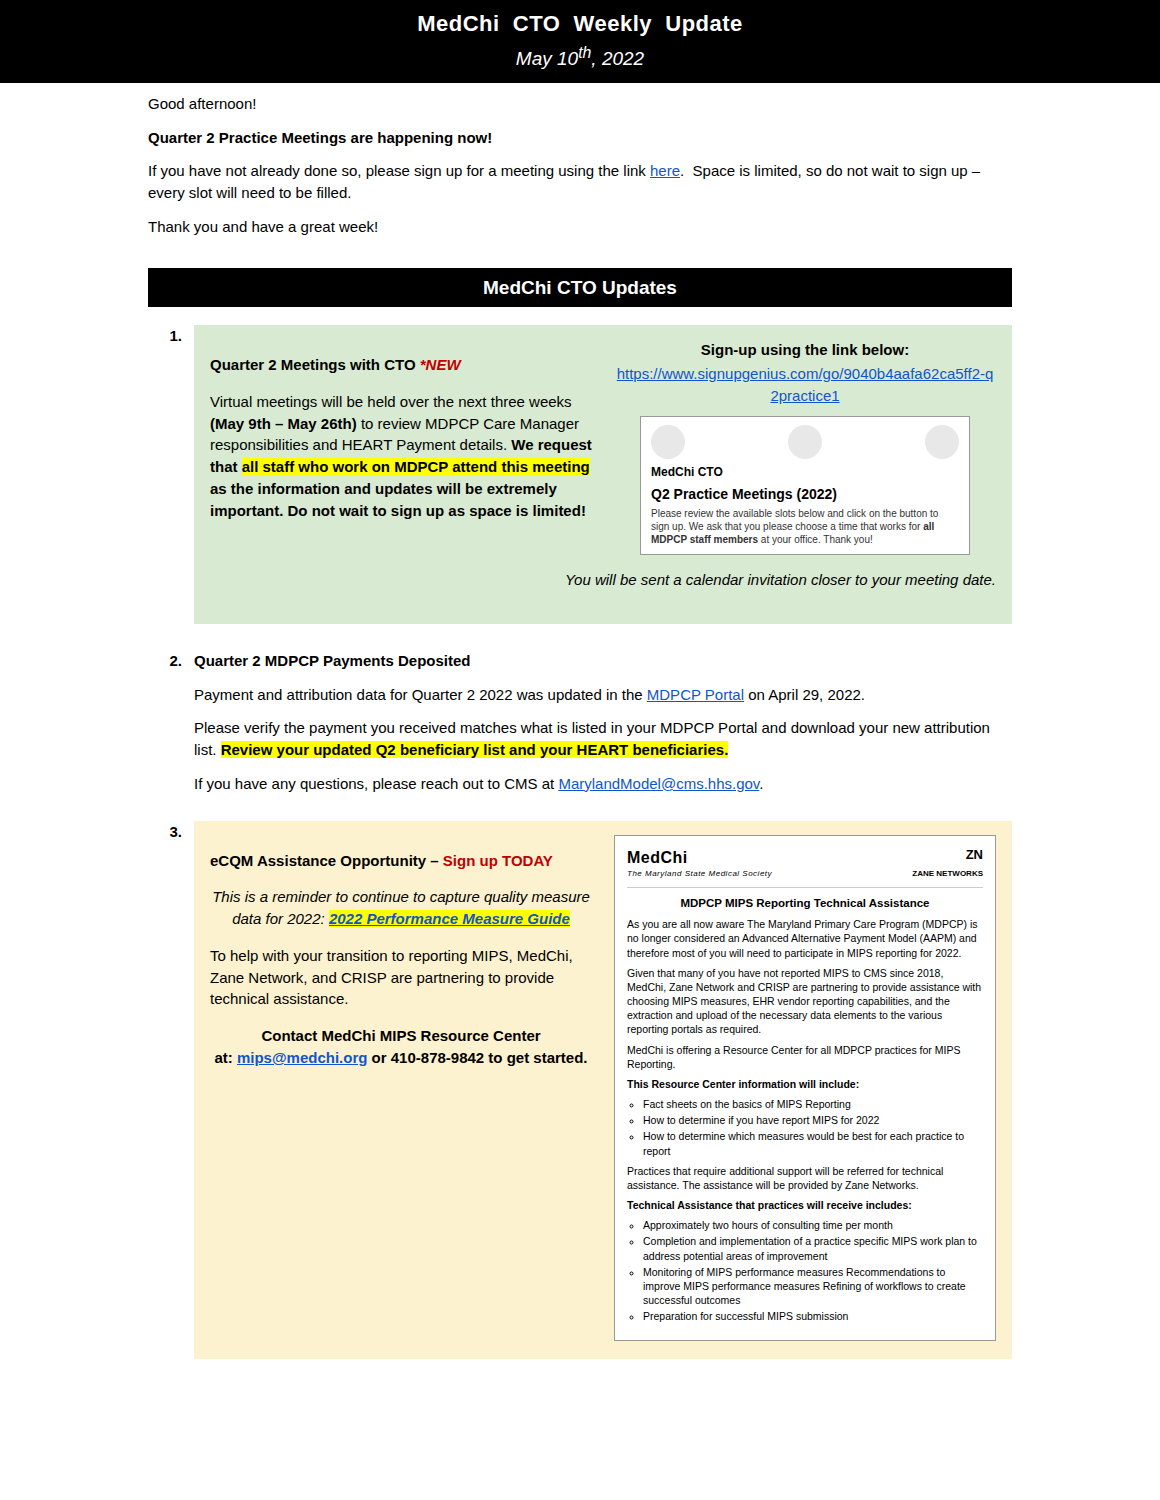MedChi CTO Weekly Update
May 10th, 2022
Good afternoon!
Quarter 2 Practice Meetings are happening now!
If you have not already done so, please sign up for a meeting using the link here. Space is limited, so do not wait to sign up – every slot will need to be filled.
Thank you and have a great week!
MedChi CTO Updates
1.
Quarter 2 Meetings with CTO *NEW
Virtual meetings will be held over the next three weeks (May 9th – May 26th) to review MDPCP Care Manager responsibilities and HEART Payment details. We request that all staff who work on MDPCP attend this meeting as the information and updates will be extremely important. Do not wait to sign up as space is limited!
Sign-up using the link below:
https://www.signupgenius.com/go/9040b4aafa62ca5ff2-q2practice1
MedChi CTO
Q2 Practice Meetings (2022)
Please review the available slots below and click on the button to sign up. We ask that you please choose a time that works for all MDPCP staff members at your office. Thank you!
You will be sent a calendar invitation closer to your meeting date.
2.
Quarter 2 MDPCP Payments Deposited
Payment and attribution data for Quarter 2 2022 was updated in the MDPCP Portal on April 29, 2022.
Please verify the payment you received matches what is listed in your MDPCP Portal and download your new attribution list. Review your updated Q2 beneficiary list and your HEART beneficiaries.
If you have any questions, please reach out to CMS at MarylandModel@cms.hhs.gov.
3.
eCQM Assistance Opportunity – Sign up TODAY
This is a reminder to continue to capture quality measure data for 2022: 2022 Performance Measure Guide
To help with your transition to reporting MIPS, MedChi, Zane Network, and CRISP are partnering to provide technical assistance.
Contact MedChi MIPS Resource Center
at: mips@medchi.org or 410-878-9842 to get started.
MedChi The Maryland State Medical Society
ZN
ZANE NETWORKS
MDPCP MIPS Reporting Technical Assistance
As you are all now aware The Maryland Primary Care Program (MDPCP) is no longer considered an Advanced Alternative Payment Model (AAPM) and therefore most of you will need to participate in MIPS reporting for 2022.
Given that many of you have not reported MIPS to CMS since 2018, MedChi, Zane Network and CRISP are partnering to provide assistance with choosing MIPS measures, EHR vendor reporting capabilities, and the extraction and upload of the necessary data elements to the various reporting portals as required.
MedChi is offering a Resource Center for all MDPCP practices for MIPS Reporting.
This Resource Center information will include:
Fact sheets on the basics of MIPS Reporting
How to determine if you have report MIPS for 2022
How to determine which measures would be best for each practice to report
Practices that require additional support will be referred for technical assistance. The assistance will be provided by Zane Networks.
Technical Assistance that practices will receive includes:
Approximately two hours of consulting time per month
Completion and implementation of a practice specific MIPS work plan to address potential areas of improvement
Monitoring of MIPS performance measures Recommendations to improve MIPS performance measures Refining of workflows to create successful outcomes
Preparation for successful MIPS submission